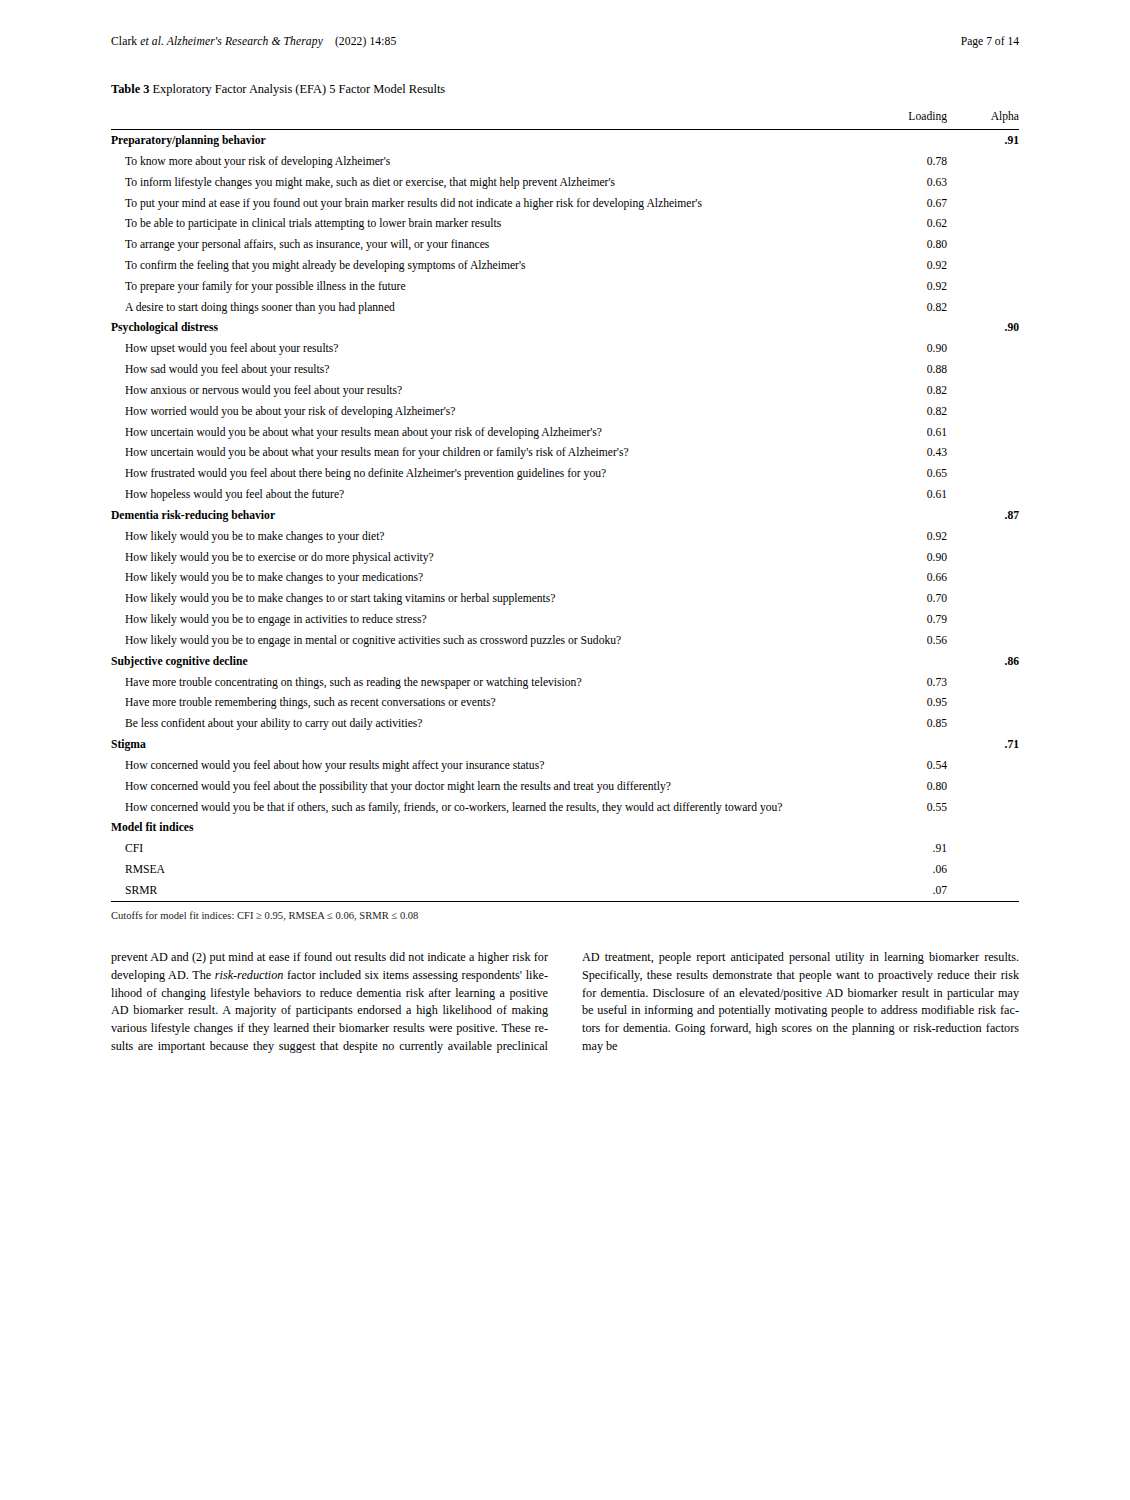Clark et al. Alzheimer's Research & Therapy (2022) 14:85
Page 7 of 14
Table 3 Exploratory Factor Analysis (EFA) 5 Factor Model Results
| | Loading | Alpha |
| --- | --- | --- |
| Preparatory/planning behavior | | .91 |
| To know more about your risk of developing Alzheimer's | 0.78 | |
| To inform lifestyle changes you might make, such as diet or exercise, that might help prevent Alzheimer's | 0.63 | |
| To put your mind at ease if you found out your brain marker results did not indicate a higher risk for developing Alzheimer's | 0.67 | |
| To be able to participate in clinical trials attempting to lower brain marker results | 0.62 | |
| To arrange your personal affairs, such as insurance, your will, or your finances | 0.80 | |
| To confirm the feeling that you might already be developing symptoms of Alzheimer's | 0.92 | |
| To prepare your family for your possible illness in the future | 0.92 | |
| A desire to start doing things sooner than you had planned | 0.82 | |
| Psychological distress | | .90 |
| How upset would you feel about your results? | 0.90 | |
| How sad would you feel about your results? | 0.88 | |
| How anxious or nervous would you feel about your results? | 0.82 | |
| How worried would you be about your risk of developing Alzheimer's? | 0.82 | |
| How uncertain would you be about what your results mean about your risk of developing Alzheimer's? | 0.61 | |
| How uncertain would you be about what your results mean for your children or family's risk of Alzheimer's? | 0.43 | |
| How frustrated would you feel about there being no definite Alzheimer's prevention guidelines for you? | 0.65 | |
| How hopeless would you feel about the future? | 0.61 | |
| Dementia risk-reducing behavior | | .87 |
| How likely would you be to make changes to your diet? | 0.92 | |
| How likely would you be to exercise or do more physical activity? | 0.90 | |
| How likely would you be to make changes to your medications? | 0.66 | |
| How likely would you be to make changes to or start taking vitamins or herbal supplements? | 0.70 | |
| How likely would you be to engage in activities to reduce stress? | 0.79 | |
| How likely would you be to engage in mental or cognitive activities such as crossword puzzles or Sudoku? | 0.56 | |
| Subjective cognitive decline | | .86 |
| Have more trouble concentrating on things, such as reading the newspaper or watching television? | 0.73 | |
| Have more trouble remembering things, such as recent conversations or events? | 0.95 | |
| Be less confident about your ability to carry out daily activities? | 0.85 | |
| Stigma | | .71 |
| How concerned would you feel about how your results might affect your insurance status? | 0.54 | |
| How concerned would you feel about the possibility that your doctor might learn the results and treat you differently? | 0.80 | |
| How concerned would you be that if others, such as family, friends, or co-workers, learned the results, they would act differently toward you? | 0.55 | |
| Model fit indices | | |
| CFI | .91 | |
| RMSEA | .06 | |
| SRMR | .07 | |
Cutoffs for model fit indices: CFI ≥ 0.95, RMSEA ≤ 0.06, SRMR ≤ 0.08
prevent AD and (2) put mind at ease if found out results did not indicate a higher risk for developing AD. The risk-reduction factor included six items assessing respondents' likelihood of changing lifestyle behaviors to reduce dementia risk after learning a positive AD biomarker result. A majority of participants endorsed a high likelihood of making various lifestyle changes if they learned their biomarker results were positive. These results are important because they suggest that despite no currently available preclinical AD treatment, people report anticipated personal utility in learning biomarker results. Specifically, these results demonstrate that people want to proactively reduce their risk for dementia. Disclosure of an elevated/positive AD biomarker result in particular may be useful in informing and potentially motivating people to address modifiable risk factors for dementia. Going forward, high scores on the planning or risk-reduction factors may be